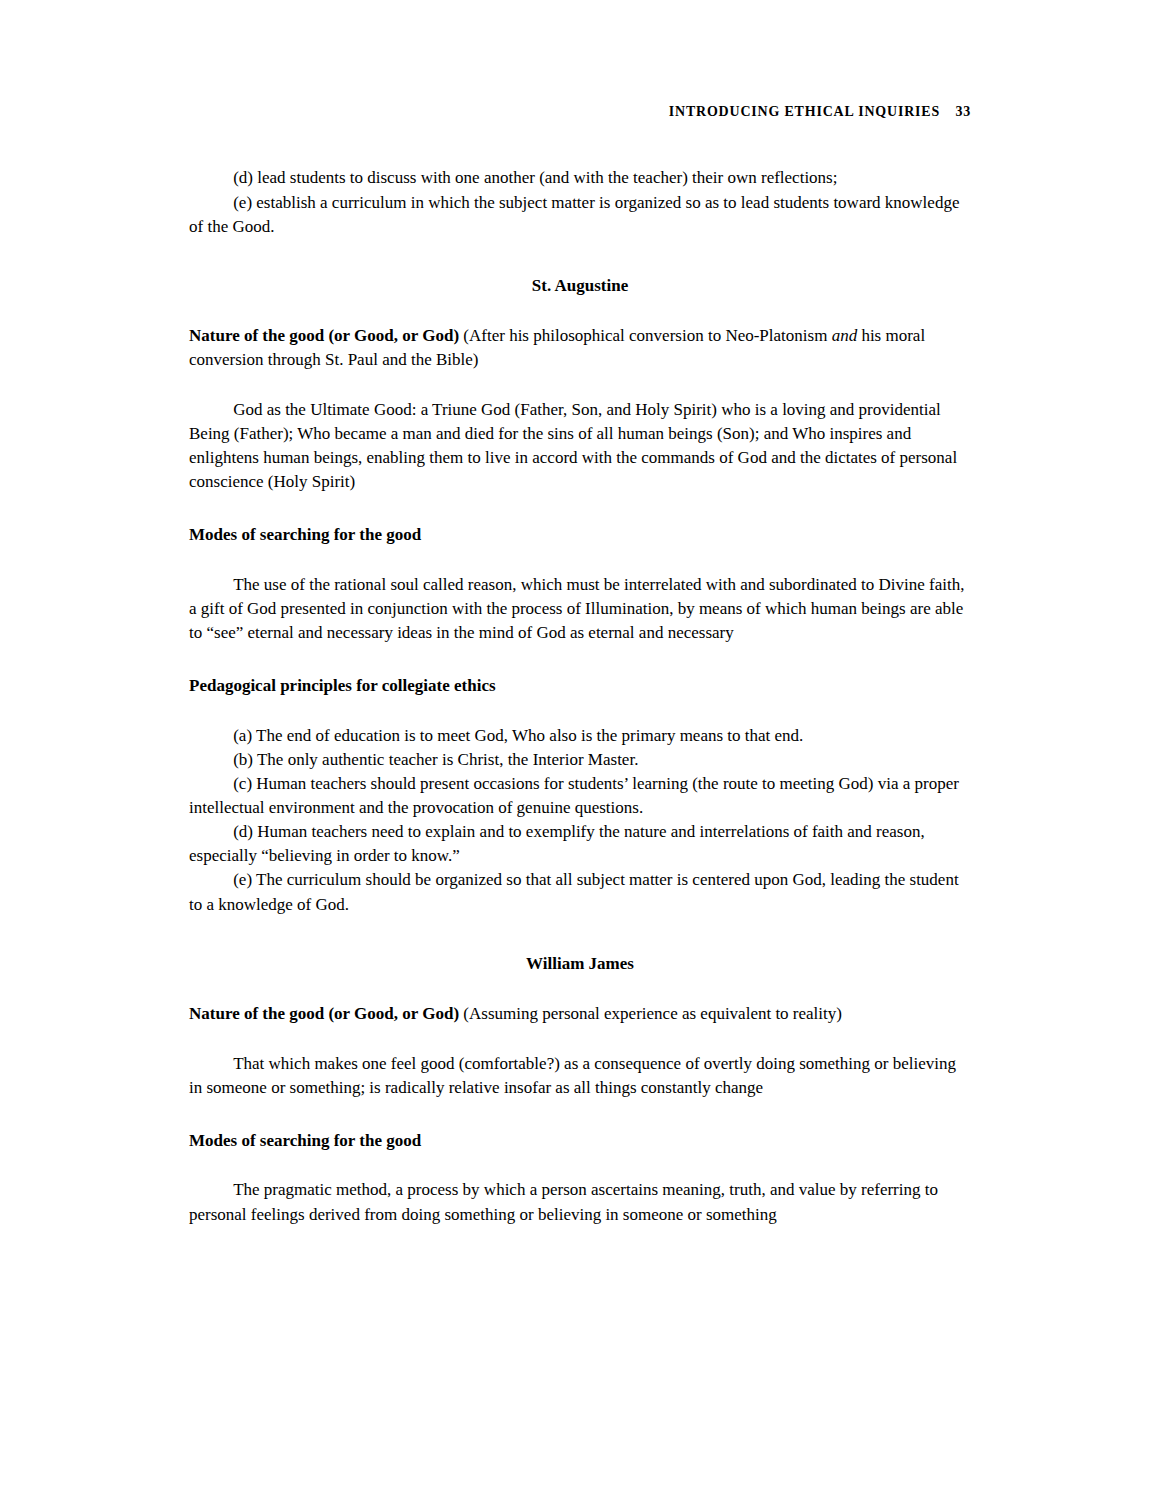INTRODUCING ETHICAL INQUIRIES33
(d) lead students to discuss with one another (and with the teacher) their own reflections;
(e) establish a curriculum in which the subject matter is organized so as to lead students toward knowledge of the Good.
St. Augustine
Nature of the good (or Good, or God) (After his philosophical conversion to Neo-Platonism and his moral conversion through St. Paul and the Bible)
God as the Ultimate Good: a Triune God (Father, Son, and Holy Spirit) who is a loving and providential Being (Father); Who became a man and died for the sins of all human beings (Son); and Who inspires and enlightens human beings, enabling them to live in accord with the commands of God and the dictates of personal conscience (Holy Spirit)
Modes of searching for the good
The use of the rational soul called reason, which must be interrelated with and subordinated to Divine faith, a gift of God presented in conjunction with the process of Illumination, by means of which human beings are able to “see” eternal and necessary ideas in the mind of God as eternal and necessary
Pedagogical principles for collegiate ethics
(a) The end of education is to meet God, Who also is the primary means to that end.
(b) The only authentic teacher is Christ, the Interior Master.
(c) Human teachers should present occasions for students’ learning (the route to meeting God) via a proper intellectual environment and the provocation of genuine questions.
(d) Human teachers need to explain and to exemplify the nature and interrelations of faith and reason, especially “believing in order to know.”
(e) The curriculum should be organized so that all subject matter is centered upon God, leading the student to a knowledge of God.
William James
Nature of the good (or Good, or God) (Assuming personal experience as equivalent to reality)
That which makes one feel good (comfortable?) as a consequence of overtly doing something or believing in someone or something; is radically relative insofar as all things constantly change
Modes of searching for the good
The pragmatic method, a process by which a person ascertains meaning, truth, and value by referring to personal feelings derived from doing something or believing in someone or something